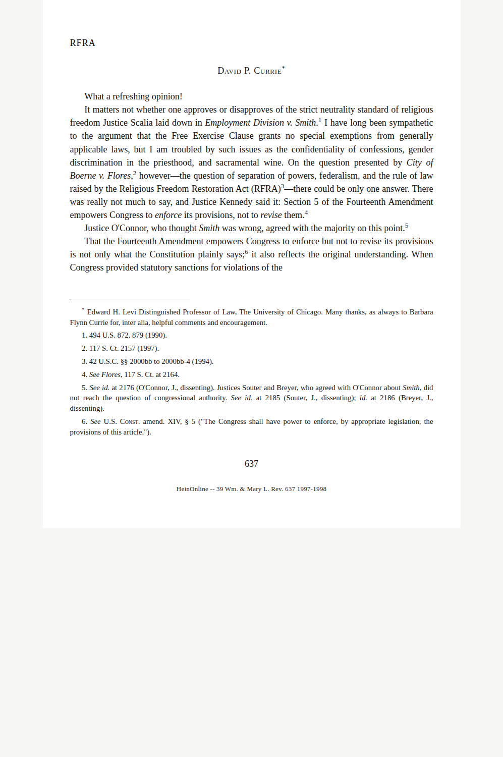RFRA
David P. Currie*
What a refreshing opinion!
It matters not whether one approves or disapproves of the strict neutrality standard of religious freedom Justice Scalia laid down in Employment Division v. Smith.1 I have long been sympathetic to the argument that the Free Exercise Clause grants no special exemptions from generally applicable laws, but I am troubled by such issues as the confidentiality of confessions, gender discrimination in the priesthood, and sacramental wine. On the question presented by City of Boerne v. Flores,2 however—the question of separation of powers, federalism, and the rule of law raised by the Religious Freedom Restoration Act (RFRA)3—there could be only one answer. There was really not much to say, and Justice Kennedy said it: Section 5 of the Fourteenth Amendment empowers Congress to enforce its provisions, not to revise them.4
Justice O'Connor, who thought Smith was wrong, agreed with the majority on this point.5
That the Fourteenth Amendment empowers Congress to enforce but not to revise its provisions is not only what the Constitution plainly says;6 it also reflects the original understanding. When Congress provided statutory sanctions for violations of the
* Edward H. Levi Distinguished Professor of Law, The University of Chicago. Many thanks, as always to Barbara Flynn Currie for, inter alia, helpful comments and encouragement.
1. 494 U.S. 872, 879 (1990).
2. 117 S. Ct. 2157 (1997).
3. 42 U.S.C. §§ 2000bb to 2000bb-4 (1994).
4. See Flores, 117 S. Ct. at 2164.
5. See id. at 2176 (O'Connor, J., dissenting). Justices Souter and Breyer, who agreed with O'Connor about Smith, did not reach the question of congressional authority. See id. at 2185 (Souter, J., dissenting); id. at 2186 (Breyer, J., dissenting).
6. See U.S. Const. amend. XIV, § 5 ("The Congress shall have power to enforce, by appropriate legislation, the provisions of this article.").
637
HeinOnline -- 39 Wm. & Mary L. Rev. 637 1997-1998